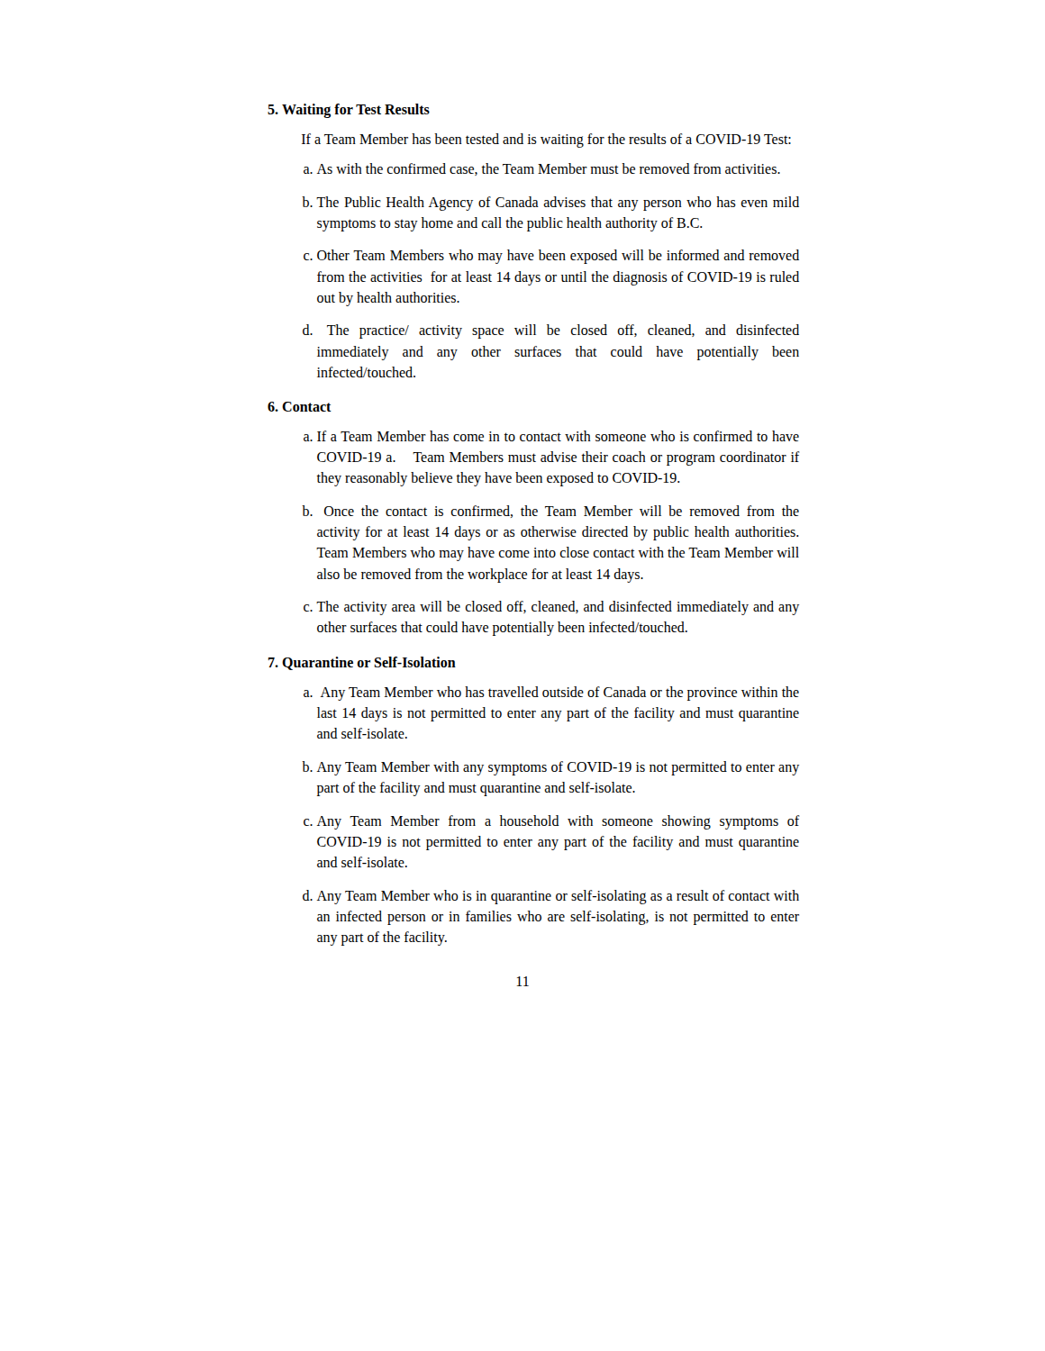Waiting for Test Results
If a Team Member has been tested and is waiting for the results of a COVID-19 Test:
As with the confirmed case, the Team Member must be removed from activities.
The Public Health Agency of Canada advises that any person who has even mild symptoms to stay home and call the public health authority of B.C.
Other Team Members who may have been exposed will be informed and removed from the activities for at least 14 days or until the diagnosis of COVID-19 is ruled out by health authorities.
The practice/ activity space will be closed off, cleaned, and disinfected immediately and any other surfaces that could have potentially been infected/touched.
Contact
If a Team Member has come in to contact with someone who is confirmed to have COVID-19 a. Team Members must advise their coach or program coordinator if they reasonably believe they have been exposed to COVID-19.
Once the contact is confirmed, the Team Member will be removed from the activity for at least 14 days or as otherwise directed by public health authorities. Team Members who may have come into close contact with the Team Member will also be removed from the workplace for at least 14 days.
The activity area will be closed off, cleaned, and disinfected immediately and any other surfaces that could have potentially been infected/touched.
Quarantine or Self-Isolation
Any Team Member who has travelled outside of Canada or the province within the last 14 days is not permitted to enter any part of the facility and must quarantine and self-isolate.
Any Team Member with any symptoms of COVID-19 is not permitted to enter any part of the facility and must quarantine and self-isolate.
Any Team Member from a household with someone showing symptoms of COVID-19 is not permitted to enter any part of the facility and must quarantine and self-isolate.
Any Team Member who is in quarantine or self-isolating as a result of contact with an infected person or in families who are self-isolating, is not permitted to enter any part of the facility.
11